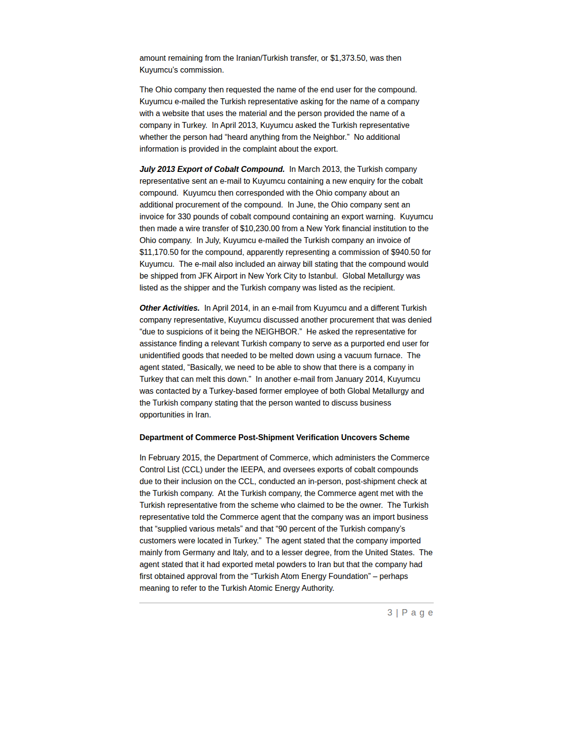amount remaining from the Iranian/Turkish transfer, or $1,373.50, was then Kuyumcu’s commission.
The Ohio company then requested the name of the end user for the compound. Kuyumcu e-mailed the Turkish representative asking for the name of a company with a website that uses the material and the person provided the name of a company in Turkey. In April 2013, Kuyumcu asked the Turkish representative whether the person had “heard anything from the Neighbor.” No additional information is provided in the complaint about the export.
July 2013 Export of Cobalt Compound. In March 2013, the Turkish company representative sent an e-mail to Kuyumcu containing a new enquiry for the cobalt compound. Kuyumcu then corresponded with the Ohio company about an additional procurement of the compound. In June, the Ohio company sent an invoice for 330 pounds of cobalt compound containing an export warning. Kuyumcu then made a wire transfer of $10,230.00 from a New York financial institution to the Ohio company. In July, Kuyumcu e-mailed the Turkish company an invoice of $11,170.50 for the compound, apparently representing a commission of $940.50 for Kuyumcu. The e-mail also included an airway bill stating that the compound would be shipped from JFK Airport in New York City to Istanbul. Global Metallurgy was listed as the shipper and the Turkish company was listed as the recipient.
Other Activities. In April 2014, in an e-mail from Kuyumcu and a different Turkish company representative, Kuyumcu discussed another procurement that was denied “due to suspicions of it being the NEIGHBOR.” He asked the representative for assistance finding a relevant Turkish company to serve as a purported end user for unidentified goods that needed to be melted down using a vacuum furnace. The agent stated, “Basically, we need to be able to show that there is a company in Turkey that can melt this down.” In another e-mail from January 2014, Kuyumcu was contacted by a Turkey-based former employee of both Global Metallurgy and the Turkish company stating that the person wanted to discuss business opportunities in Iran.
Department of Commerce Post-Shipment Verification Uncovers Scheme
In February 2015, the Department of Commerce, which administers the Commerce Control List (CCL) under the IEEPA, and oversees exports of cobalt compounds due to their inclusion on the CCL, conducted an in-person, post-shipment check at the Turkish company. At the Turkish company, the Commerce agent met with the Turkish representative from the scheme who claimed to be the owner. The Turkish representative told the Commerce agent that the company was an import business that “supplied various metals” and that “90 percent of the Turkish company’s customers were located in Turkey.” The agent stated that the company imported mainly from Germany and Italy, and to a lesser degree, from the United States. The agent stated that it had exported metal powders to Iran but that the company had first obtained approval from the “Turkish Atom Energy Foundation” – perhaps meaning to refer to the Turkish Atomic Energy Authority.
3 | P a g e